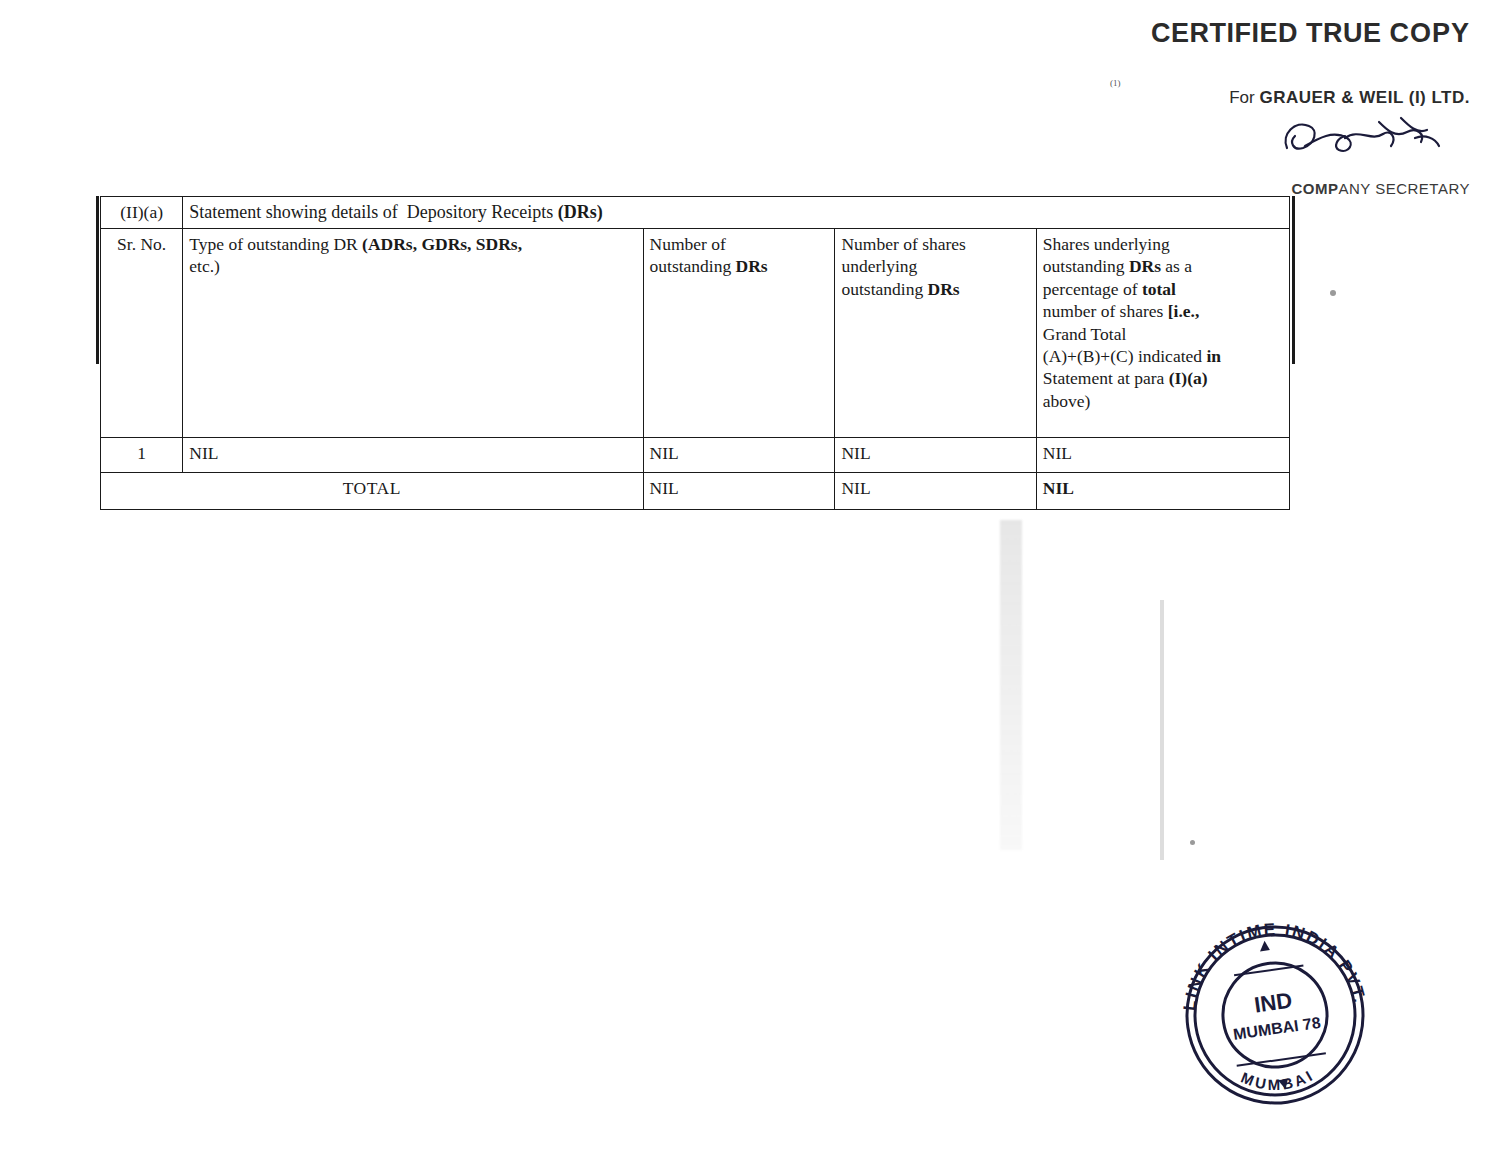CERTIFIED TRUE COPY
(1)
For GRAUER & WEIL (I) LTD.
COMPANY SECRETARY
| (II)(a) | Statement showing details of Depository Receipts (DRs) |
| Sr. No. | Type of outstanding DR (ADRs, GDRs, SDRs, etc.) | Number of outstanding DRs | Number of shares underlying outstanding DRs | Shares underlying outstanding DRs as a percentage of total number of shares [i.e., Grand Total (A)+(B)+(C) indicated in Statement at para (I)(a) above) |
| 1 | NIL | NIL | NIL | NIL |
| TOTAL | NIL | NIL | NIL |
LINK INTIME INDIA PVT. LTD. MUMBAI IND MUMBAI 78